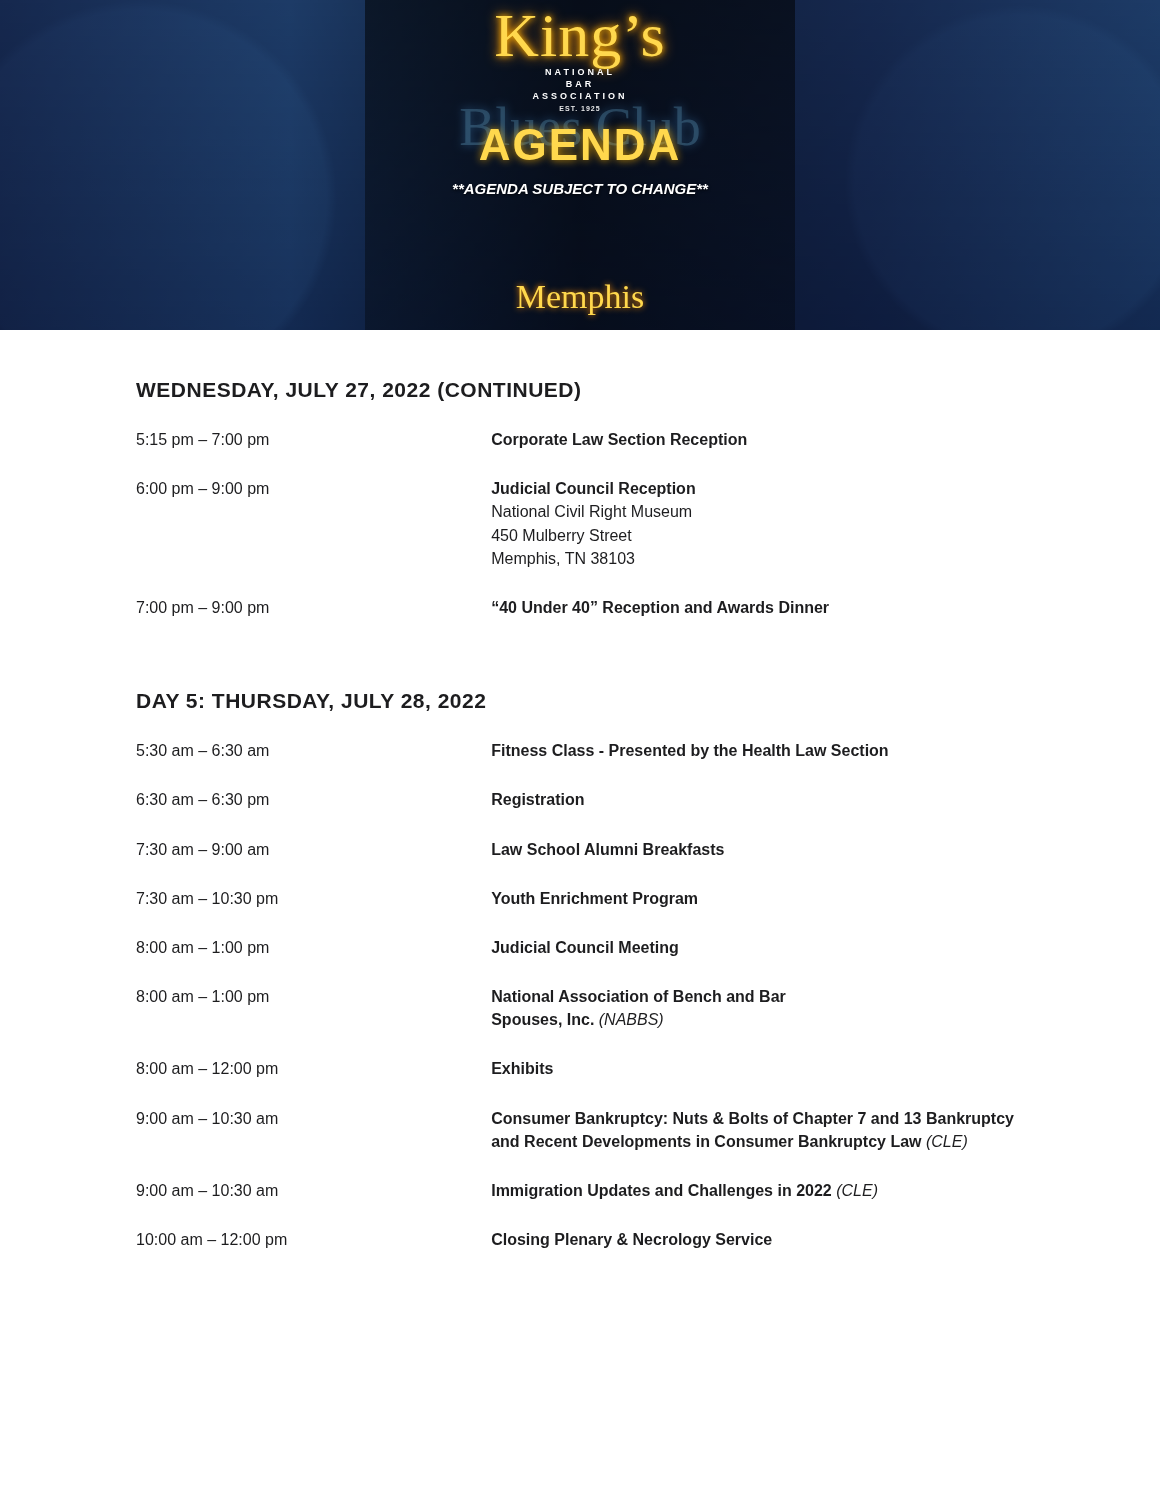Blues Club
King’s
NATIONAL
BAR
ASSOCIATION
EST. 1925
AGENDA
**AGENDA SUBJECT TO CHANGE**
Memphis
WEDNESDAY, JULY 27, 2022 (CONTINUED)
| 5:15 pm – 7:00 pm | Corporate Law Section Reception |
| 6:00 pm – 9:00 pm | Judicial Council Reception National Civil Right Museum 450 Mulberry Street Memphis, TN 38103 |
| 7:00 pm – 9:00 pm | “40 Under 40” Reception and Awards Dinner |
DAY 5: THURSDAY, JULY 28, 2022
| 5:30 am – 6:30 am | Fitness Class - Presented by the Health Law Section |
| 6:30 am – 6:30 pm | Registration |
| 7:30 am – 9:00 am | Law School Alumni Breakfasts |
| 7:30 am – 10:30 pm | Youth Enrichment Program |
| 8:00 am – 1:00 pm | Judicial Council Meeting |
| 8:00 am – 1:00 pm | National Association of Bench and Bar Spouses, Inc. (NABBS) |
| 8:00 am – 12:00 pm | Exhibits |
| 9:00 am – 10:30 am | Consumer Bankruptcy: Nuts & Bolts of Chapter 7 and 13 Bankruptcy and Recent Developments in Consumer Bankruptcy Law (CLE) |
| 9:00 am – 10:30 am | Immigration Updates and Challenges in 2022 (CLE) |
| 10:00 am – 12:00 pm | Closing Plenary & Necrology Service |